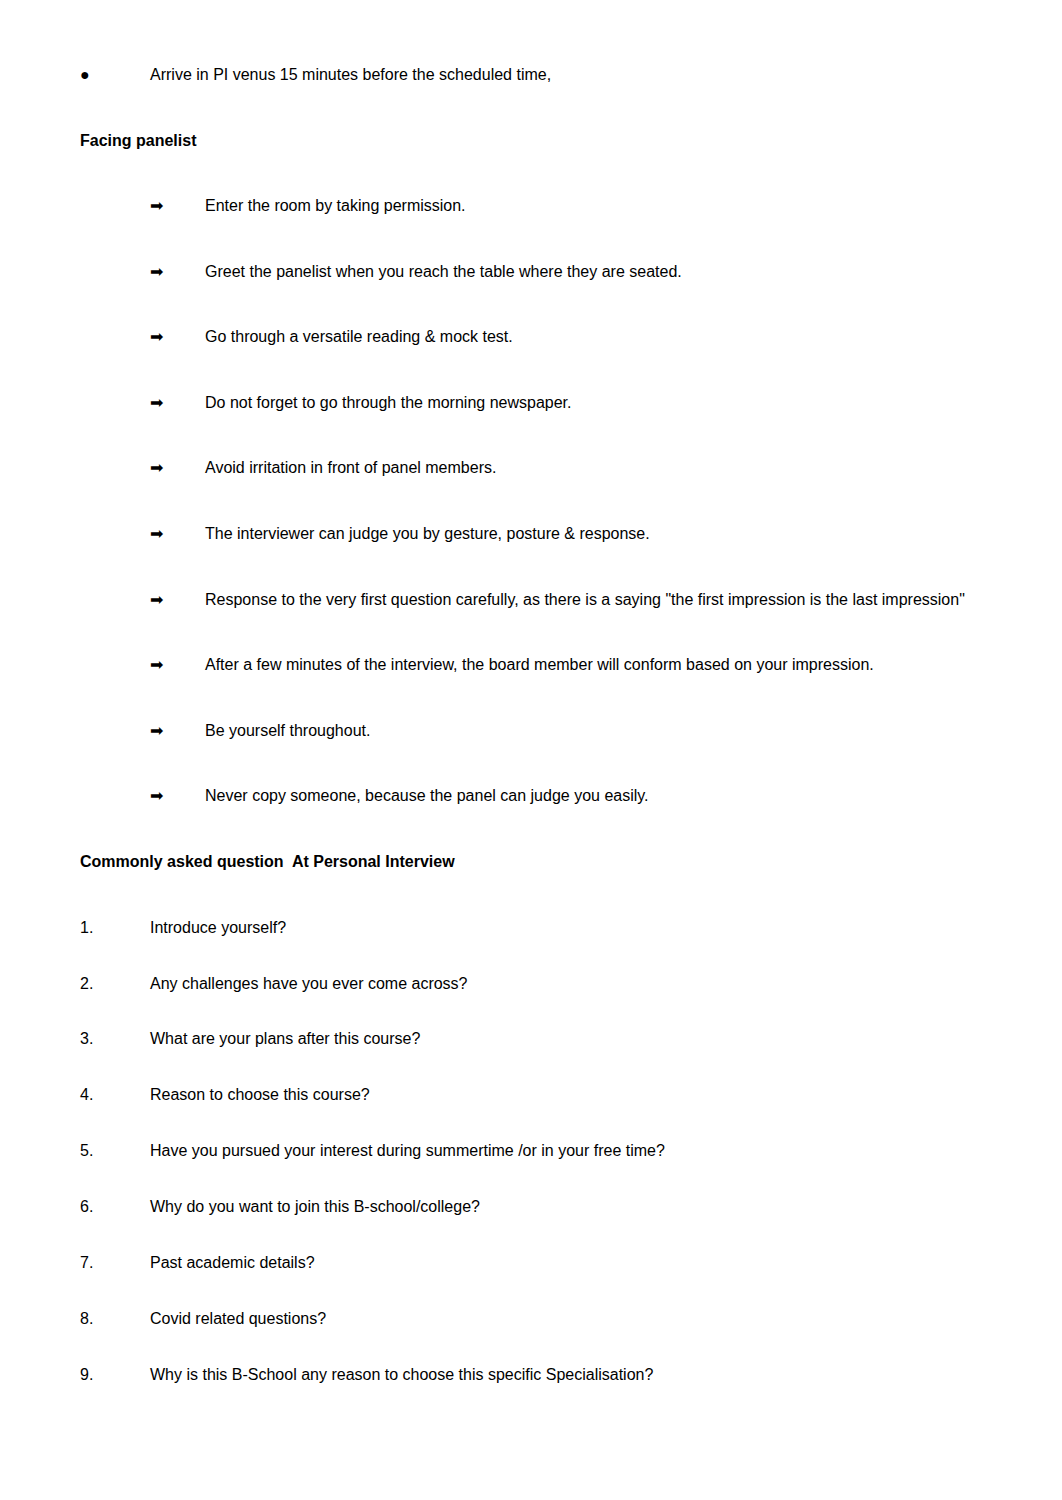● Arrive in PI venus 15 minutes before the scheduled time,
Facing panelist
➡Enter the room by taking permission.
➡Greet the panelist when you reach the table where they are seated.
➡Go through a versatile reading & mock test.
➡Do not forget to go through the morning newspaper.
➡Avoid irritation in front of panel members.
➡The interviewer can judge you by gesture, posture & response.
➡Response to the very first question carefully, as there is a saying "the first impression is the last impression"
➡After a few minutes of the interview, the board member will conform based on your impression.
➡Be yourself throughout.
➡Never copy someone, because the panel can judge you easily.
Commonly asked question At Personal Interview
1. Introduce yourself?
2. Any challenges have you ever come across?
3. What are your plans after this course?
4. Reason to choose this course?
5. Have you pursued your interest during summertime /or in your free time?
6. Why do you want to join this B-school/college?
7. Past academic details?
8. Covid related questions?
9. Why is this B-School any reason to choose this specific Specialisation?